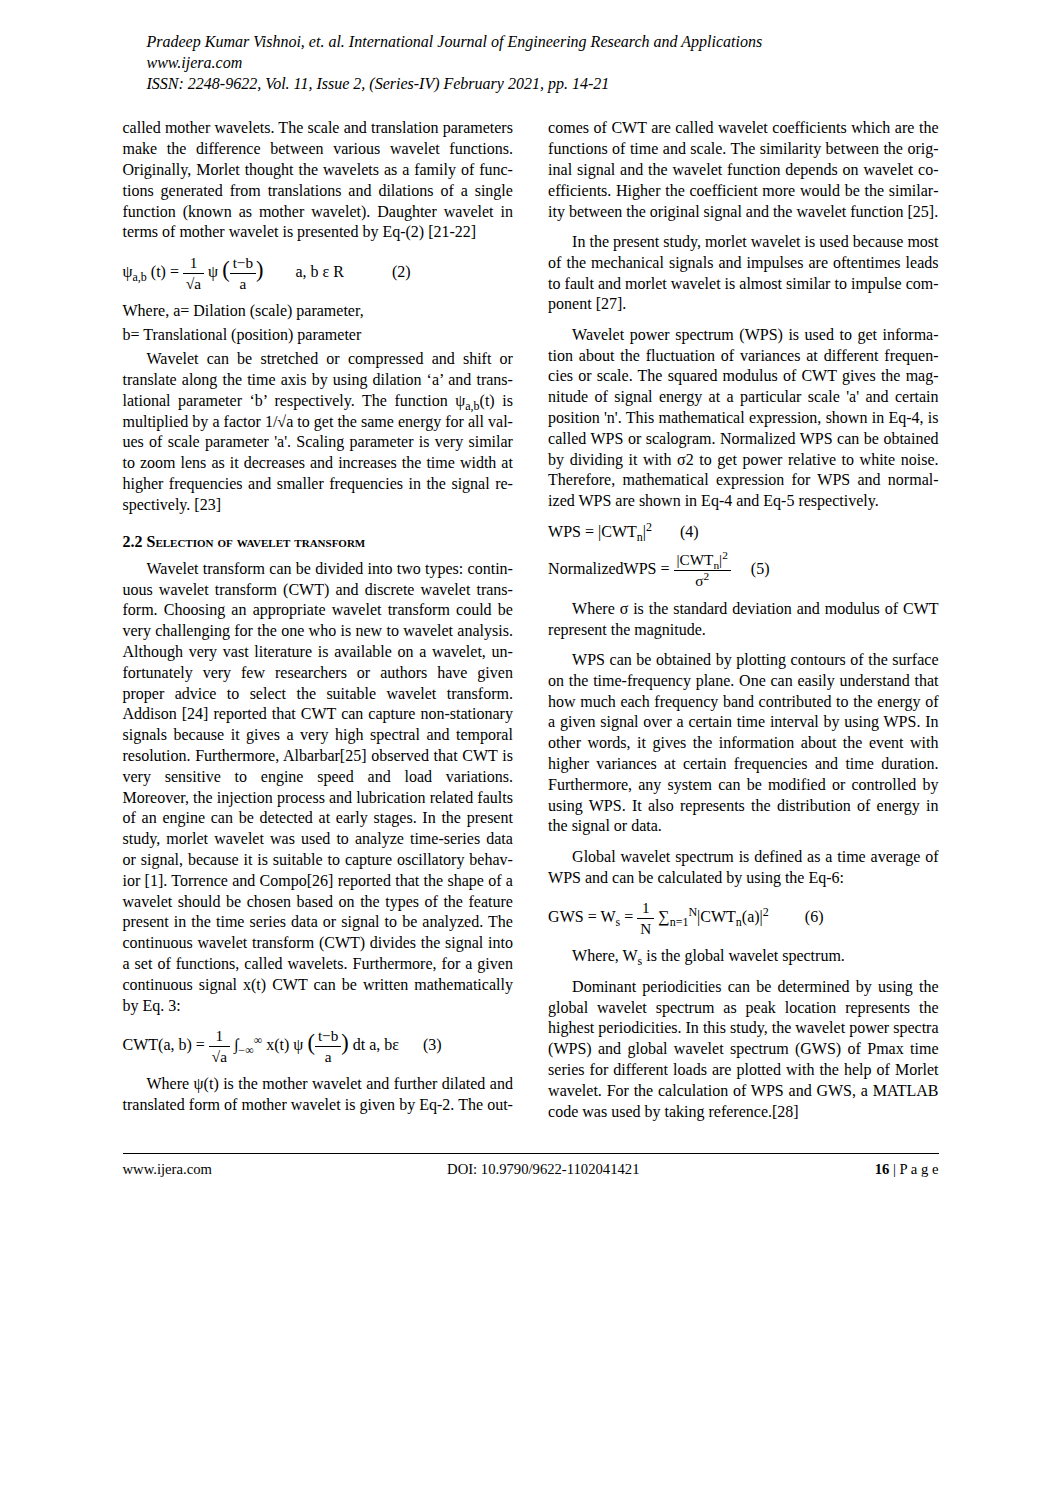Pradeep Kumar Vishnoi, et. al. International Journal of Engineering Research and Applications
www.ijera.com
ISSN: 2248-9622, Vol. 11, Issue 2, (Series-IV) February 2021, pp. 14-21
called mother wavelets. The scale and translation parameters make the difference between various wavelet functions. Originally, Morlet thought the wavelets as a family of functions generated from translations and dilations of a single function (known as mother wavelet). Daughter wavelet in terms of mother wavelet is presented by Eq-(2) [21-22]
ψa,b (t) = 1√a ψ (t−b a) a, b ε R (2)
Where, a= Dilation (scale) parameter,
b= Translational (position) parameter
Wavelet can be stretched or compressed and shift or translate along the time axis by using dilation ‘a’ and translational parameter ‘b’ respectively. The function ψa,b(t) is multiplied by a factor 1/√a to get the same energy for all values of scale parameter 'a'. Scaling parameter is very similar to zoom lens as it decreases and increases the time width at higher frequencies and smaller frequencies in the signal respectively. [23]
2.2 Selection of wavelet transform
Wavelet transform can be divided into two types: continuous wavelet transform (CWT) and discrete wavelet transform. Choosing an appropriate wavelet transform could be very challenging for the one who is new to wavelet analysis. Although very vast literature is available on a wavelet, unfortunately very few researchers or authors have given proper advice to select the suitable wavelet transform. Addison [24] reported that CWT can capture non-stationary signals because it gives a very high spectral and temporal resolution. Furthermore, Albarbar[25] observed that CWT is very sensitive to engine speed and load variations. Moreover, the injection process and lubrication related faults of an engine can be detected at early stages. In the present study, morlet wavelet was used to analyze time-series data or signal, because it is suitable to capture oscillatory behavior [1]. Torrence and Compo[26] reported that the shape of a wavelet should be chosen based on the types of the feature present in the time series data or signal to be analyzed. The continuous wavelet transform (CWT) divides the signal into a set of functions, called wavelets. Furthermore, for a given continuous signal x(t) CWT can be written mathematically by Eq. 3:
CWT(a, b) = 1√a ∫−∞∞ x(t) ψ (t−b a) dt a, bε (3)
Where ψ(t) is the mother wavelet and further dilated and translated form of mother wavelet is given by Eq-2. The outcomes of CWT are called wavelet coefficients which are the functions of time and scale. The similarity between the original signal and the wavelet function depends on wavelet coefficients. Higher the coefficient more would be the similarity between the original signal and the wavelet function [25].
In the present study, morlet wavelet is used because most of the mechanical signals and impulses are oftentimes leads to fault and morlet wavelet is almost similar to impulse component [27].
Wavelet power spectrum (WPS) is used to get information about the fluctuation of variances at different frequencies or scale. The squared modulus of CWT gives the magnitude of signal energy at a particular scale 'a' and certain position 'n'. This mathematical expression, shown in Eq-4, is called WPS or scalogram. Normalized WPS can be obtained by dividing it with σ2 to get power relative to white noise. Therefore, mathematical expression for WPS and normalized WPS are shown in Eq-4 and Eq-5 respectively.
WPS = |CWTn|2 (4)
NormalizedWPS = |CWTn|2 σ2 (5)
Where σ is the standard deviation and modulus of CWT represent the magnitude.
WPS can be obtained by plotting contours of the surface on the time-frequency plane. One can easily understand that how much each frequency band contributed to the energy of a given signal over a certain time interval by using WPS. In other words, it gives the information about the event with higher variances at certain frequencies and time duration. Furthermore, any system can be modified or controlled by using WPS. It also represents the distribution of energy in the signal or data.
Global wavelet spectrum is defined as a time average of WPS and can be calculated by using the Eq-6:
GWS = Ws = 1 N ∑n=1N|CWTn(a)|2 (6)
Where, Ws is the global wavelet spectrum.
Dominant periodicities can be determined by using the global wavelet spectrum as peak location represents the highest periodicities. In this study, the wavelet power spectra (WPS) and global wavelet spectrum (GWS) of Pmax time series for different loads are plotted with the help of Morlet wavelet. For the calculation of WPS and GWS, a MATLAB code was used by taking reference.[28]
www.ijera.com DOI: 10.9790/9622-1102041421 16 | P a g e